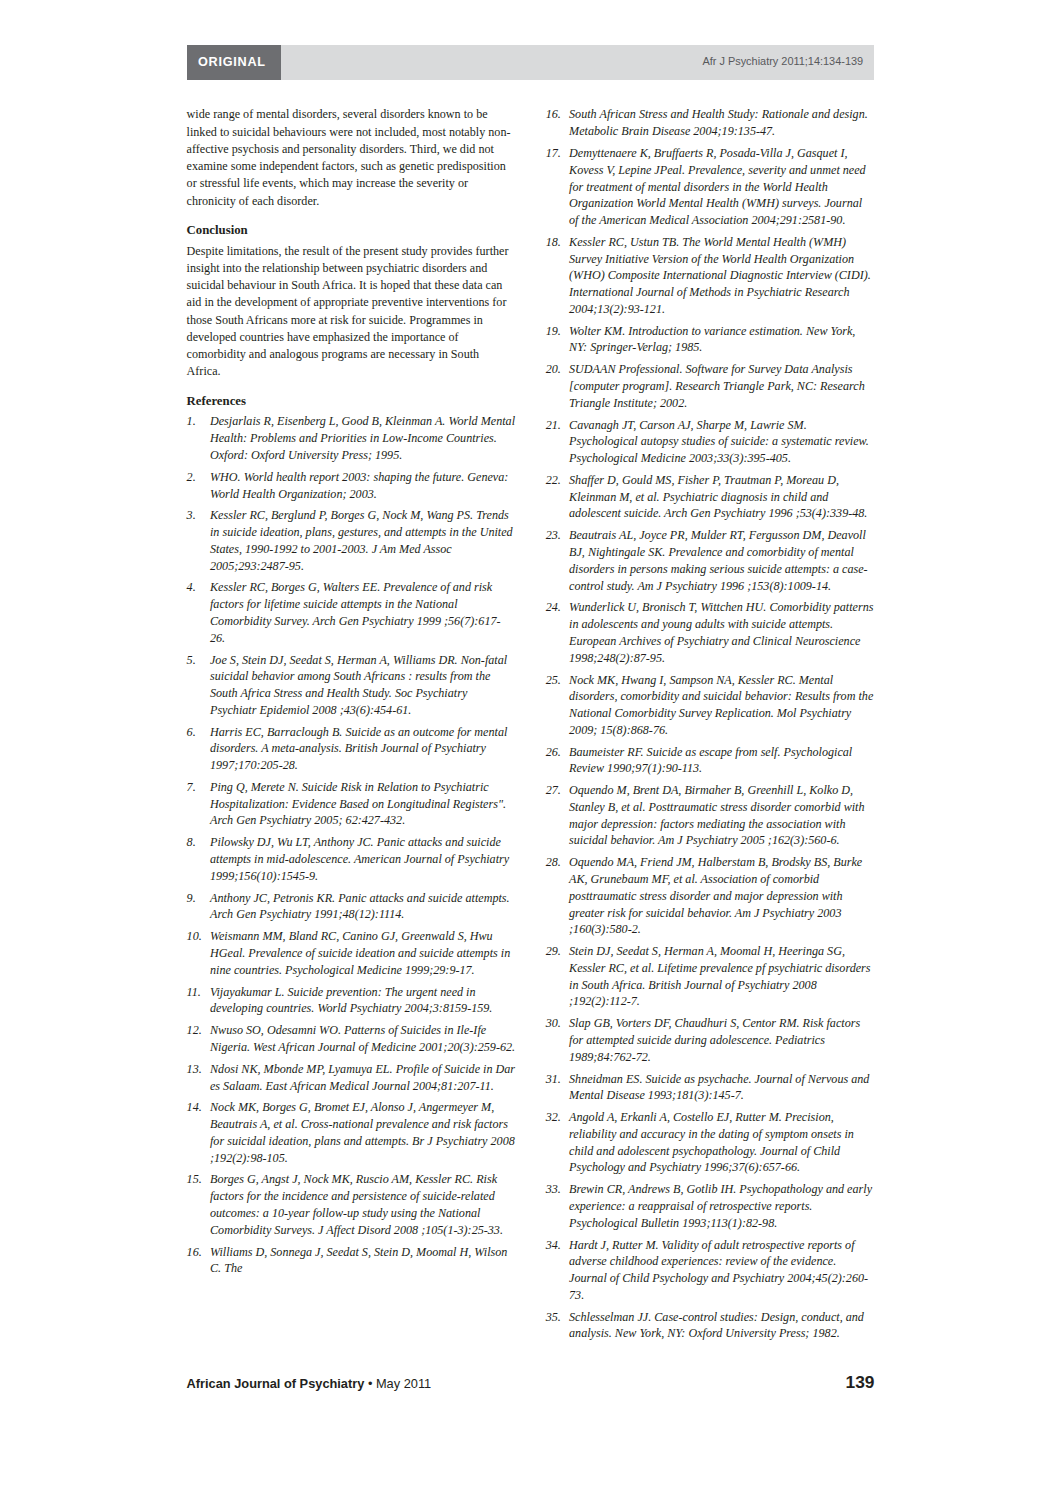ORIGINAL
Afr J Psychiatry 2011;14:134-139
wide range of mental disorders, several disorders known to be linked to suicidal behaviours were not included, most notably non-affective psychosis and personality disorders. Third, we did not examine some independent factors, such as genetic predisposition or stressful life events, which may increase the severity or chronicity of each disorder.
Conclusion
Despite limitations, the result of the present study provides further insight into the relationship between psychiatric disorders and suicidal behaviour in South Africa. It is hoped that these data can aid in the development of appropriate preventive interventions for those South Africans more at risk for suicide. Programmes in developed countries have emphasized the importance of comorbidity and analogous programs are necessary in South Africa.
References
Desjarlais R, Eisenberg L, Good B, Kleinman A. World Mental Health: Problems and Priorities in Low-Income Countries. Oxford: Oxford University Press; 1995.
WHO. World health report 2003: shaping the future. Geneva: World Health Organization; 2003.
Kessler RC, Berglund P, Borges G, Nock M, Wang PS. Trends in suicide ideation, plans, gestures, and attempts in the United States, 1990-1992 to 2001-2003. J Am Med Assoc 2005;293:2487-95.
Kessler RC, Borges G, Walters EE. Prevalence of and risk factors for lifetime suicide attempts in the National Comorbidity Survey. Arch Gen Psychiatry 1999 ;56(7):617-26.
Joe S, Stein DJ, Seedat S, Herman A, Williams DR. Non-fatal suicidal behavior among South Africans : results from the South Africa Stress and Health Study. Soc Psychiatry Psychiatr Epidemiol 2008 ;43(6):454-61.
Harris EC, Barraclough B. Suicide as an outcome for mental disorders. A meta-analysis. British Journal of Psychiatry 1997;170:205-28.
Ping Q, Merete N. Suicide Risk in Relation to Psychiatric Hospitalization: Evidence Based on Longitudinal Registers". Arch Gen Psychiatry 2005; 62:427-432.
Pilowsky DJ, Wu LT, Anthony JC. Panic attacks and suicide attempts in mid-adolescence. American Journal of Psychiatry 1999;156(10):1545-9.
Anthony JC, Petronis KR. Panic attacks and suicide attempts. Arch Gen Psychiatry 1991;48(12):1114.
Weismann MM, Bland RC, Canino GJ, Greenwald S, Hwu HGeal. Prevalence of suicide ideation and suicide attempts in nine countries. Psychological Medicine 1999;29:9-17.
Vijayakumar L. Suicide prevention: The urgent need in developing countries. World Psychiatry 2004;3:8159-159.
Nwuso SO, Odesamni WO. Patterns of Suicides in Ile-Ife Nigeria. West African Journal of Medicine 2001;20(3):259-62.
Ndosi NK, Mbonde MP, Lyamuya EL. Profile of Suicide in Dar es Salaam. East African Medical Journal 2004;81:207-11.
Nock MK, Borges G, Bromet EJ, Alonso J, Angermeyer M, Beautrais A, et al. Cross-national prevalence and risk factors for suicidal ideation, plans and attempts. Br J Psychiatry 2008 ;192(2):98-105.
Borges G, Angst J, Nock MK, Ruscio AM, Kessler RC. Risk factors for the incidence and persistence of suicide-related outcomes: a 10-year follow-up study using the National Comorbidity Surveys. J Affect Disord 2008 ;105(1-3):25-33.
Williams D, Sonnega J, Seedat S, Stein D, Moomal H, Wilson C. The
South African Stress and Health Study: Rationale and design. Metabolic Brain Disease 2004;19:135-47.
Demyttenaere K, Bruffaerts R, Posada-Villa J, Gasquet I, Kovess V, Lepine JPeal. Prevalence, severity and unmet need for treatment of mental disorders in the World Health Organization World Mental Health (WMH) surveys. Journal of the American Medical Association 2004;291:2581-90.
Kessler RC, Ustun TB. The World Mental Health (WMH) Survey Initiative Version of the World Health Organization (WHO) Composite International Diagnostic Interview (CIDI). International Journal of Methods in Psychiatric Research 2004;13(2):93-121.
Wolter KM. Introduction to variance estimation. New York, NY: Springer-Verlag; 1985.
SUDAAN Professional. Software for Survey Data Analysis [computer program]. Research Triangle Park, NC: Research Triangle Institute; 2002.
Cavanagh JT, Carson AJ, Sharpe M, Lawrie SM. Psychological autopsy studies of suicide: a systematic review. Psychological Medicine 2003;33(3):395-405.
Shaffer D, Gould MS, Fisher P, Trautman P, Moreau D, Kleinman M, et al. Psychiatric diagnosis in child and adolescent suicide. Arch Gen Psychiatry 1996 ;53(4):339-48.
Beautrais AL, Joyce PR, Mulder RT, Fergusson DM, Deavoll BJ, Nightingale SK. Prevalence and comorbidity of mental disorders in persons making serious suicide attempts: a case-control study. Am J Psychiatry 1996 ;153(8):1009-14.
Wunderlick U, Bronisch T, Wittchen HU. Comorbidity patterns in adolescents and young adults with suicide attempts. European Archives of Psychiatry and Clinical Neuroscience 1998;248(2):87-95.
Nock MK, Hwang I, Sampson NA, Kessler RC. Mental disorders, comorbidity and suicidal behavior: Results from the National Comorbidity Survey Replication. Mol Psychiatry 2009; 15(8):868-76.
Baumeister RF. Suicide as escape from self. Psychological Review 1990;97(1):90-113.
Oquendo M, Brent DA, Birmaher B, Greenhill L, Kolko D, Stanley B, et al. Posttraumatic stress disorder comorbid with major depression: factors mediating the association with suicidal behavior. Am J Psychiatry 2005 ;162(3):560-6.
Oquendo MA, Friend JM, Halberstam B, Brodsky BS, Burke AK, Grunebaum MF, et al. Association of comorbid posttraumatic stress disorder and major depression with greater risk for suicidal behavior. Am J Psychiatry 2003 ;160(3):580-2.
Stein DJ, Seedat S, Herman A, Moomal H, Heeringa SG, Kessler RC, et al. Lifetime prevalence pf psychiatric disorders in South Africa. British Journal of Psychiatry 2008 ;192(2):112-7.
Slap GB, Vorters DF, Chaudhuri S, Centor RM. Risk factors for attempted suicide during adolescence. Pediatrics 1989;84:762-72.
Shneidman ES. Suicide as psychache. Journal of Nervous and Mental Disease 1993;181(3):145-7.
Angold A, Erkanli A, Costello EJ, Rutter M. Precision, reliability and accuracy in the dating of symptom onsets in child and adolescent psychopathology. Journal of Child Psychology and Psychiatry 1996;37(6):657-66.
Brewin CR, Andrews B, Gotlib IH. Psychopathology and early experience: a reappraisal of retrospective reports. Psychological Bulletin 1993;113(1):82-98.
Hardt J, Rutter M. Validity of adult retrospective reports of adverse childhood experiences: review of the evidence. Journal of Child Psychology and Psychiatry 2004;45(2):260-73.
Schlesselman JJ. Case-control studies: Design, conduct, and analysis. New York, NY: Oxford University Press; 1982.
African Journal of Psychiatry • May 2011
139